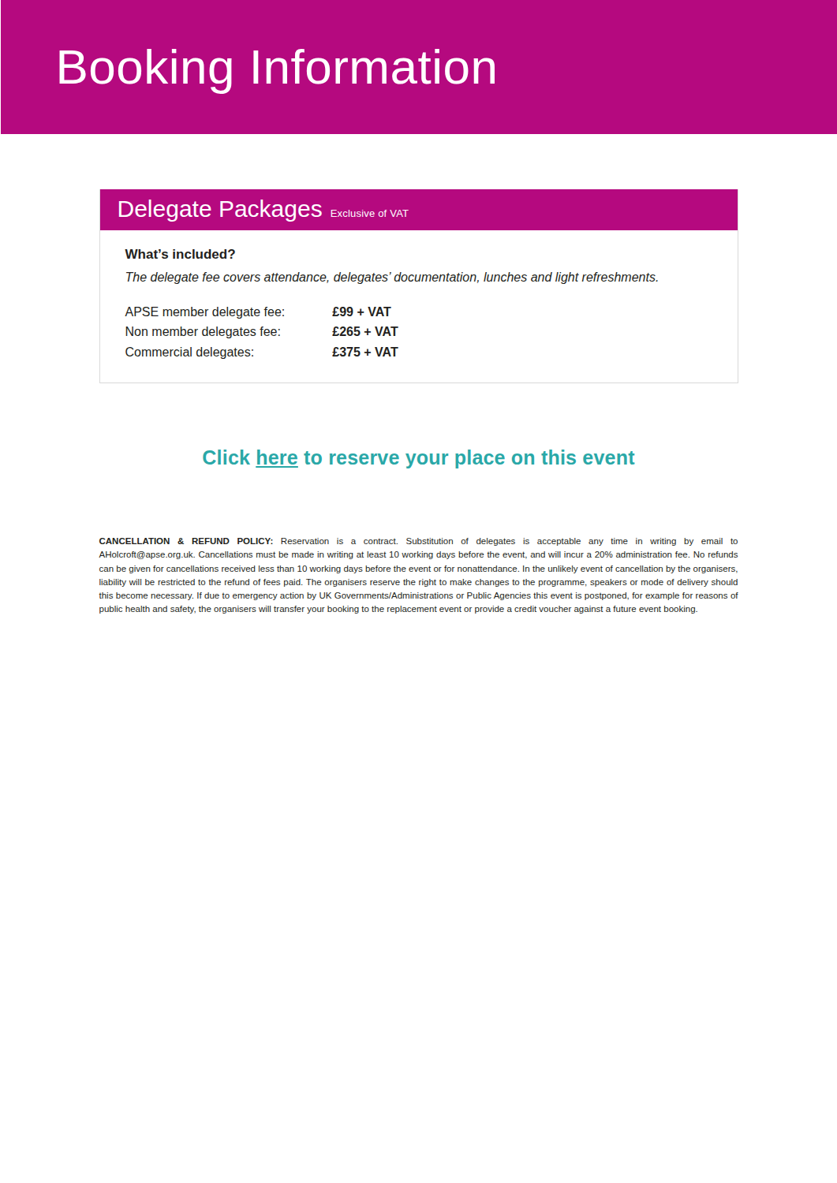Booking Information
Delegate Packages
Exclusive of VAT
What’s included?
The delegate fee covers attendance, delegates’ documentation, lunches and light refreshments.
| APSE member delegate fee: | £99 + VAT |
| Non member delegates fee: | £265 + VAT |
| Commercial delegates: | £375 + VAT |
Click here to reserve your place on this event
CANCELLATION & REFUND POLICY: Reservation is a contract. Substitution of delegates is acceptable any time in writing by email to AHolcroft@apse.org.uk. Cancellations must be made in writing at least 10 working days before the event, and will incur a 20% administration fee. No refunds can be given for cancellations received less than 10 working days before the event or for nonattendance. In the unlikely event of cancellation by the organisers, liability will be restricted to the refund of fees paid. The organisers reserve the right to make changes to the programme, speakers or mode of delivery should this become necessary. If due to emergency action by UK Governments/Administrations or Public Agencies this event is postponed, for example for reasons of public health and safety, the organisers will transfer your booking to the replacement event or provide a credit voucher against a future event booking.